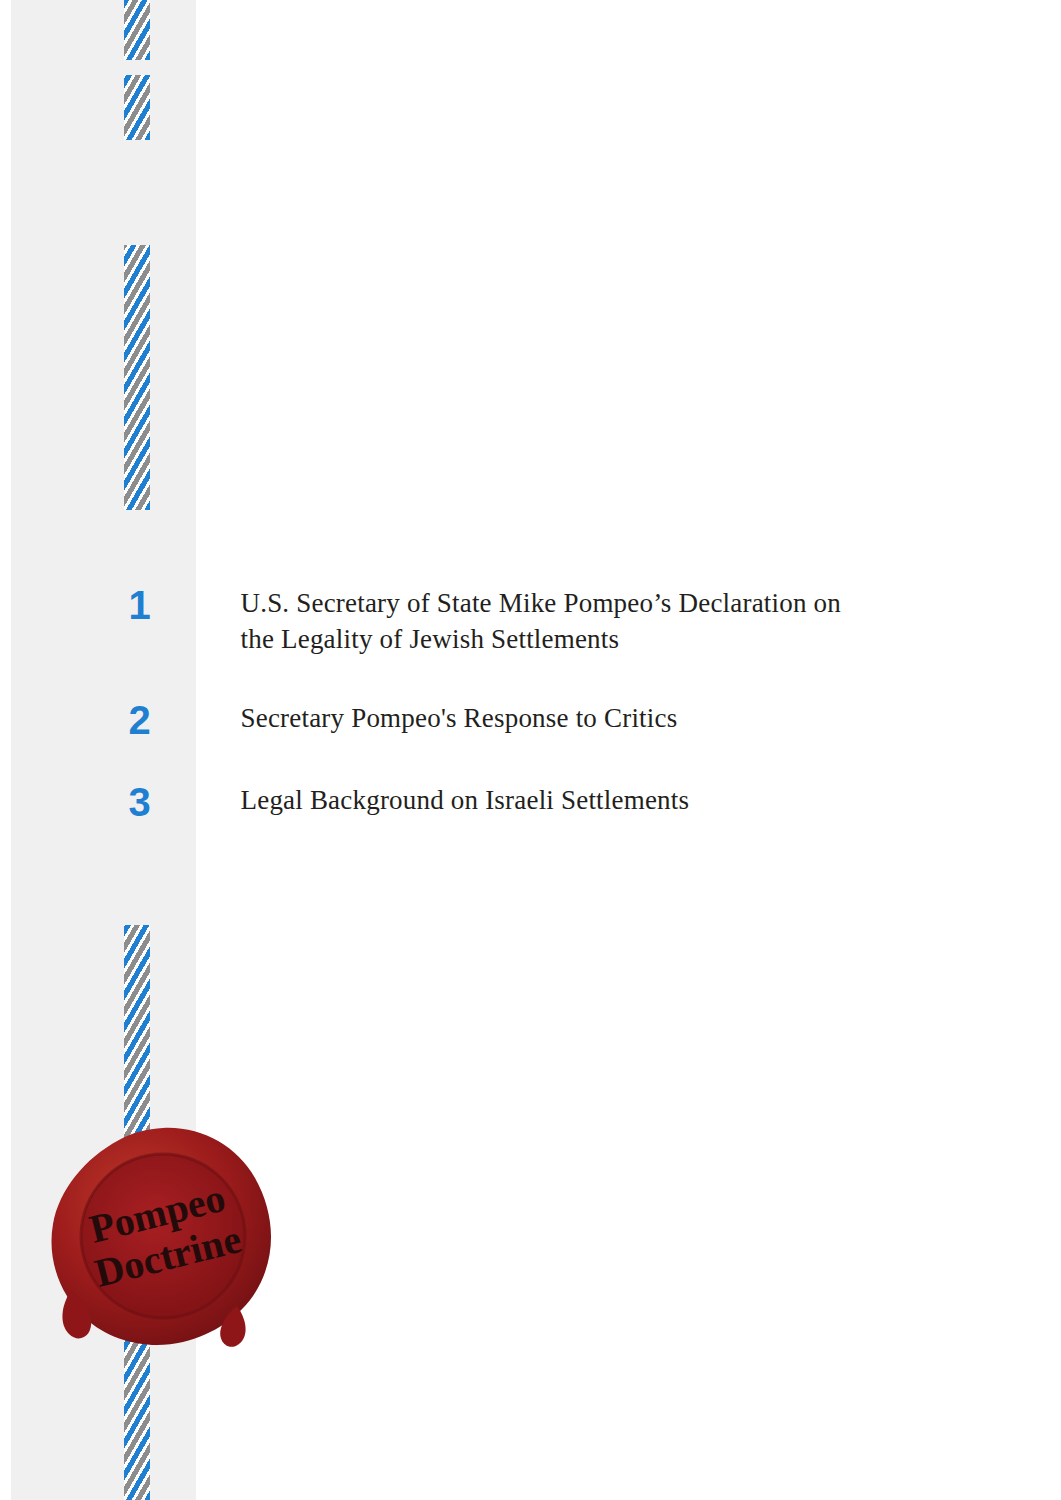1
U.S. Secretary of State Mike Pompeo’s Declaration on the Legality of Jewish Settlements
2
Secretary Pompeo's Response to Critics
3
Legal Background on Israeli Settlements
Pompeo Doctrine